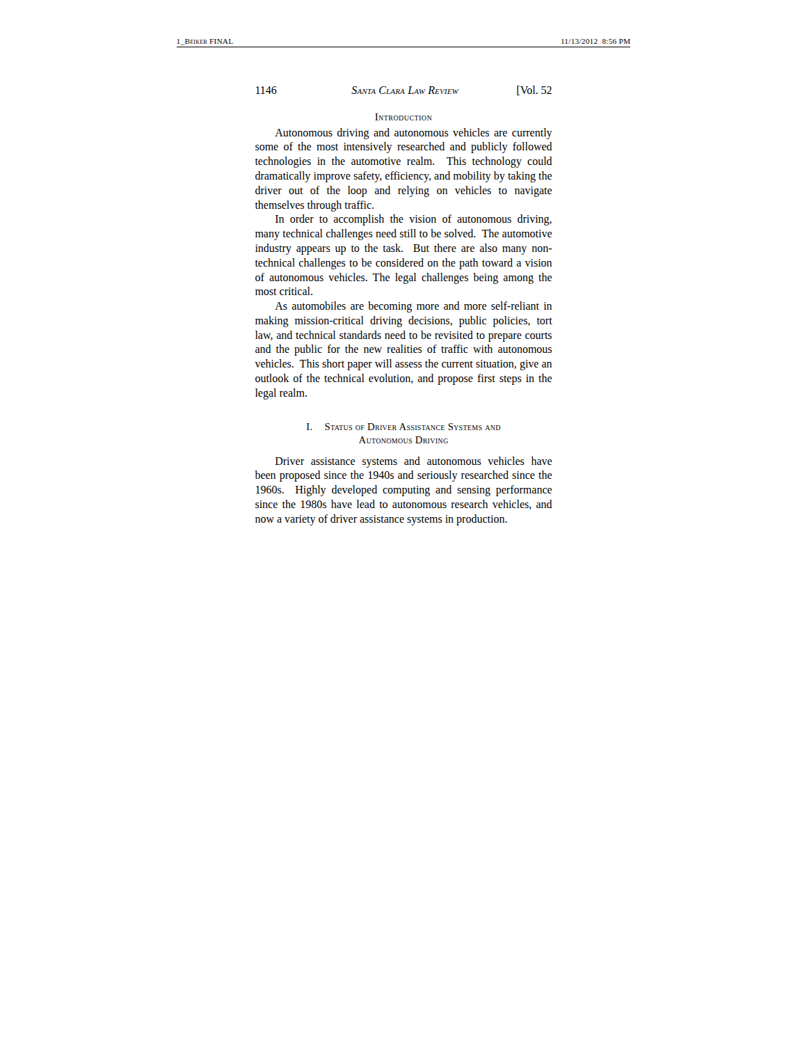1_Beiker FINAL 11/13/2012 8:56 PM
1146 Santa Clara Law Review [Vol. 52
Introduction
Autonomous driving and autonomous vehicles are currently some of the most intensively researched and publicly followed technologies in the automotive realm. This technology could dramatically improve safety, efficiency, and mobility by taking the driver out of the loop and relying on vehicles to navigate themselves through traffic.
In order to accomplish the vision of autonomous driving, many technical challenges need still to be solved. The automotive industry appears up to the task. But there are also many non-technical challenges to be considered on the path toward a vision of autonomous vehicles. The legal challenges being among the most critical.
As automobiles are becoming more and more self-reliant in making mission-critical driving decisions, public policies, tort law, and technical standards need to be revisited to prepare courts and the public for the new realities of traffic with autonomous vehicles. This short paper will assess the current situation, give an outlook of the technical evolution, and propose first steps in the legal realm.
I. Status of Driver Assistance Systems and
Autonomous Driving
Driver assistance systems and autonomous vehicles have been proposed since the 1940s and seriously researched since the 1960s. Highly developed computing and sensing performance since the 1980s have lead to autonomous research vehicles, and now a variety of driver assistance systems in production.